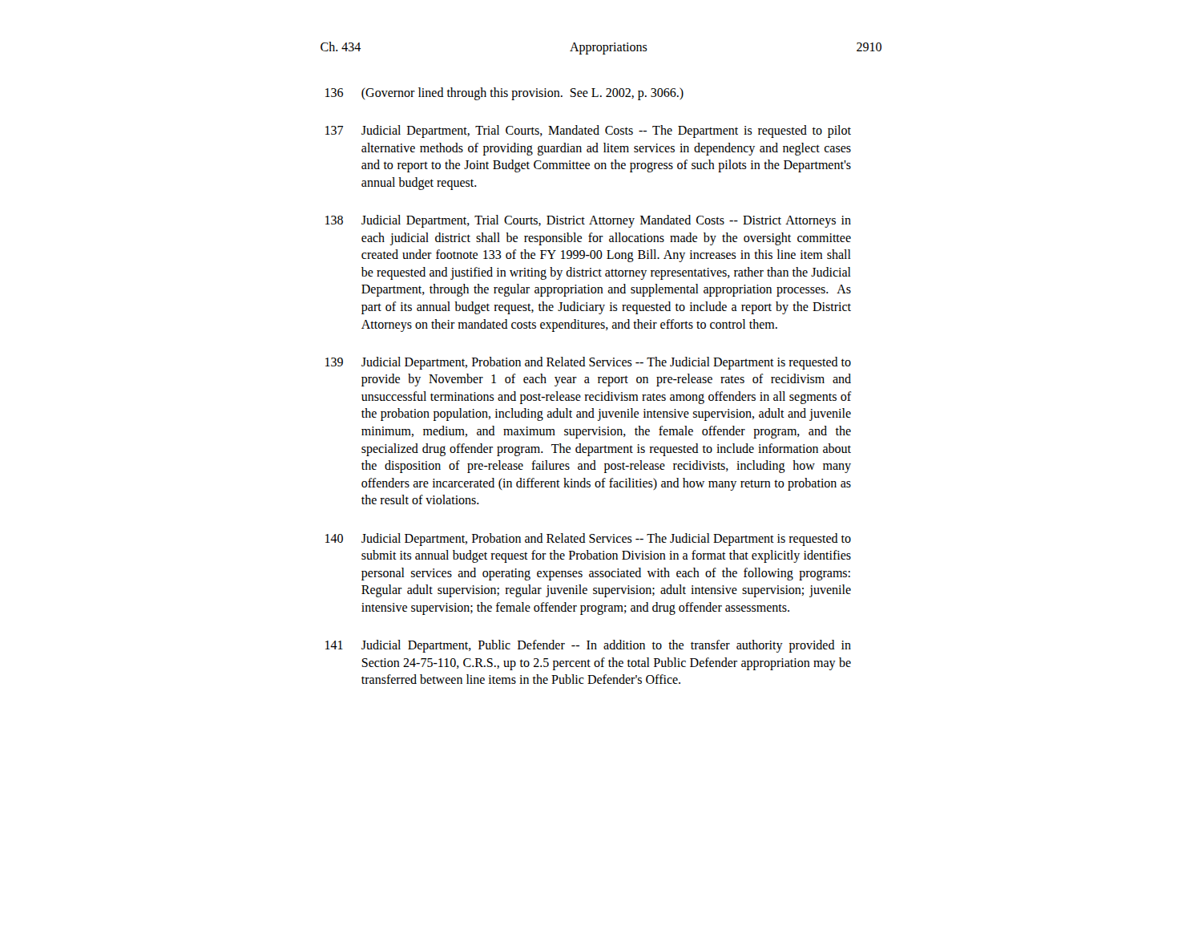Ch. 434
Appropriations
2910
136
(Governor lined through this provision. See L. 2002, p. 3066.)
137
Judicial Department, Trial Courts, Mandated Costs -- The Department is requested to pilot alternative methods of providing guardian ad litem services in dependency and neglect cases and to report to the Joint Budget Committee on the progress of such pilots in the Department's annual budget request.
138
Judicial Department, Trial Courts, District Attorney Mandated Costs -- District Attorneys in each judicial district shall be responsible for allocations made by the oversight committee created under footnote 133 of the FY 1999-00 Long Bill. Any increases in this line item shall be requested and justified in writing by district attorney representatives, rather than the Judicial Department, through the regular appropriation and supplemental appropriation processes. As part of its annual budget request, the Judiciary is requested to include a report by the District Attorneys on their mandated costs expenditures, and their efforts to control them.
139
Judicial Department, Probation and Related Services -- The Judicial Department is requested to provide by November 1 of each year a report on pre-release rates of recidivism and unsuccessful terminations and post-release recidivism rates among offenders in all segments of the probation population, including adult and juvenile intensive supervision, adult and juvenile minimum, medium, and maximum supervision, the female offender program, and the specialized drug offender program. The department is requested to include information about the disposition of pre-release failures and post-release recidivists, including how many offenders are incarcerated (in different kinds of facilities) and how many return to probation as the result of violations.
140
Judicial Department, Probation and Related Services -- The Judicial Department is requested to submit its annual budget request for the Probation Division in a format that explicitly identifies personal services and operating expenses associated with each of the following programs: Regular adult supervision; regular juvenile supervision; adult intensive supervision; juvenile intensive supervision; the female offender program; and drug offender assessments.
141
Judicial Department, Public Defender -- In addition to the transfer authority provided in Section 24-75-110, C.R.S., up to 2.5 percent of the total Public Defender appropriation may be transferred between line items in the Public Defender's Office.